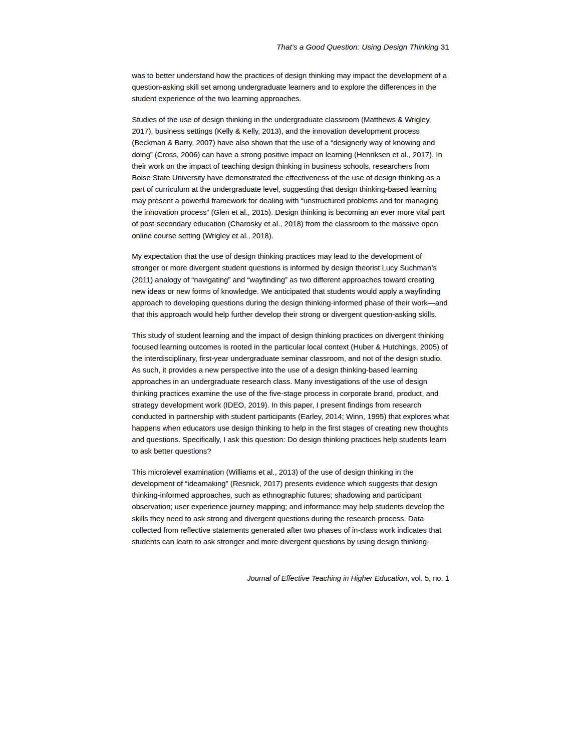That’s a Good Question: Using Design Thinking 31
was to better understand how the practices of design thinking may impact the development of a question-asking skill set among undergraduate learners and to explore the differences in the student experience of the two learning approaches.
Studies of the use of design thinking in the undergraduate classroom (Matthews & Wrigley, 2017), business settings (Kelly & Kelly, 2013), and the innovation development process (Beckman & Barry, 2007) have also shown that the use of a “designerly way of knowing and doing” (Cross, 2006) can have a strong positive impact on learning (Henriksen et al., 2017). In their work on the impact of teaching design thinking in business schools, researchers from Boise State University have demonstrated the effectiveness of the use of design thinking as a part of curriculum at the undergraduate level, suggesting that design thinking-based learning may present a powerful framework for dealing with “unstructured problems and for managing the innovation process” (Glen et al., 2015). Design thinking is becoming an ever more vital part of post-secondary education (Charosky et al., 2018) from the classroom to the massive open online course setting (Wrigley et al., 2018).
My expectation that the use of design thinking practices may lead to the development of stronger or more divergent student questions is informed by design theorist Lucy Suchman’s (2011) analogy of “navigating” and “wayfinding” as two different approaches toward creating new ideas or new forms of knowledge. We anticipated that students would apply a wayfinding approach to developing questions during the design thinking-informed phase of their work—and that this approach would help further develop their strong or divergent question-asking skills.
This study of student learning and the impact of design thinking practices on divergent thinking focused learning outcomes is rooted in the particular local context (Huber & Hutchings, 2005) of the interdisciplinary, first-year undergraduate seminar classroom, and not of the design studio. As such, it provides a new perspective into the use of a design thinking-based learning approaches in an undergraduate research class. Many investigations of the use of design thinking practices examine the use of the five-stage process in corporate brand, product, and strategy development work (IDEO, 2019). In this paper, I present findings from research conducted in partnership with student participants (Earley, 2014; Winn, 1995) that explores what happens when educators use design thinking to help in the first stages of creating new thoughts and questions. Specifically, I ask this question: Do design thinking practices help students learn to ask better questions?
This microlevel examination (Williams et al., 2013) of the use of design thinking in the development of “ideamaking” (Resnick, 2017) presents evidence which suggests that design thinking-informed approaches, such as ethnographic futures; shadowing and participant observation; user experience journey mapping; and informance may help students develop the skills they need to ask strong and divergent questions during the research process. Data collected from reflective statements generated after two phases of in-class work indicates that students can learn to ask stronger and more divergent questions by using design thinking-
Journal of Effective Teaching in Higher Education, vol. 5, no. 1